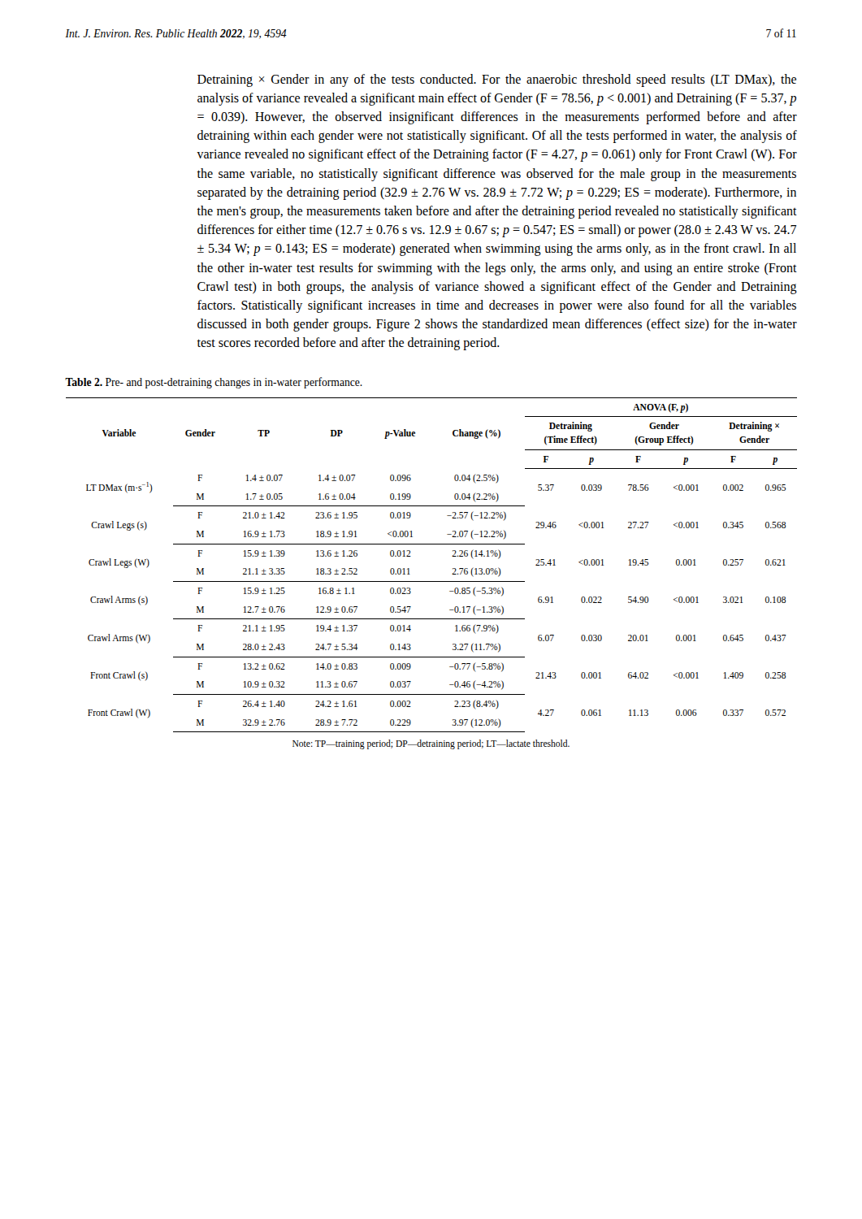Int. J. Environ. Res. Public Health 2022, 19, 4594 7 of 11
Detraining × Gender in any of the tests conducted. For the anaerobic threshold speed results (LT DMax), the analysis of variance revealed a significant main effect of Gender (F = 78.56, p < 0.001) and Detraining (F = 5.37, p = 0.039). However, the observed insignificant differences in the measurements performed before and after detraining within each gender were not statistically significant. Of all the tests performed in water, the analysis of variance revealed no significant effect of the Detraining factor (F = 4.27, p = 0.061) only for Front Crawl (W). For the same variable, no statistically significant difference was observed for the male group in the measurements separated by the detraining period (32.9 ± 2.76 W vs. 28.9 ± 7.72 W; p = 0.229; ES = moderate). Furthermore, in the men's group, the measurements taken before and after the detraining period revealed no statistically significant differences for either time (12.7 ± 0.76 s vs. 12.9 ± 0.67 s; p = 0.547; ES = small) or power (28.0 ± 2.43 W vs. 24.7 ± 5.34 W; p = 0.143; ES = moderate) generated when swimming using the arms only, as in the front crawl. In all the other in-water test results for swimming with the legs only, the arms only, and using an entire stroke (Front Crawl test) in both groups, the analysis of variance showed a significant effect of the Gender and Detraining factors. Statistically significant increases in time and decreases in power were also found for all the variables discussed in both gender groups. Figure 2 shows the standardized mean differences (effect size) for the in-water test scores recorded before and after the detraining period.
Table 2. Pre- and post-detraining changes in in-water performance.
| Variable | Gender | TP | DP | p -Value | Change (%) | ANOVA (F, p ) |
| --- | --- | --- | --- | --- | --- | --- |
| Detraining (Time Effect) | Gender (Group Effect) | Detraining × Gender |
| F | p | F | p | F | p |
| LT DMax (m·s −1 ) | F | 1.4 ± 0.07 | 1.4 ± 0.07 | 0.096 | 0.04 (2.5%) | 5.37 | 0.039 | 78.56 | <0.001 | 0.002 | 0.965 |
| M | 1.7 ± 0.05 | 1.6 ± 0.04 | 0.199 | 0.04 (2.2%) |
| Crawl Legs (s) | F | 21.0 ± 1.42 | 23.6 ± 1.95 | 0.019 | −2.57 (−12.2%) | 29.46 | <0.001 | 27.27 | <0.001 | 0.345 | 0.568 |
| M | 16.9 ± 1.73 | 18.9 ± 1.91 | <0.001 | −2.07 (−12.2%) |
| Crawl Legs (W) | F | 15.9 ± 1.39 | 13.6 ± 1.26 | 0.012 | 2.26 (14.1%) | 25.41 | <0.001 | 19.45 | 0.001 | 0.257 | 0.621 |
| M | 21.1 ± 3.35 | 18.3 ± 2.52 | 0.011 | 2.76 (13.0%) |
| Crawl Arms (s) | F | 15.9 ± 1.25 | 16.8 ± 1.1 | 0.023 | −0.85 (−5.3%) | 6.91 | 0.022 | 54.90 | <0.001 | 3.021 | 0.108 |
| M | 12.7 ± 0.76 | 12.9 ± 0.67 | 0.547 | −0.17 (−1.3%) |
| Crawl Arms (W) | F | 21.1 ± 1.95 | 19.4 ± 1.37 | 0.014 | 1.66 (7.9%) | 6.07 | 0.030 | 20.01 | 0.001 | 0.645 | 0.437 |
| M | 28.0 ± 2.43 | 24.7 ± 5.34 | 0.143 | 3.27 (11.7%) |
| Front Crawl (s) | F | 13.2 ± 0.62 | 14.0 ± 0.83 | 0.009 | −0.77 (−5.8%) | 21.43 | 0.001 | 64.02 | <0.001 | 1.409 | 0.258 |
| M | 10.9 ± 0.32 | 11.3 ± 0.67 | 0.037 | −0.46 (−4.2%) |
| Front Crawl (W) | F | 26.4 ± 1.40 | 24.2 ± 1.61 | 0.002 | 2.23 (8.4%) | 4.27 | 0.061 | 11.13 | 0.006 | 0.337 | 0.572 |
| M | 32.9 ± 2.76 | 28.9 ± 7.72 | 0.229 | 3.97 (12.0%) |
Note: TP—training period; DP—detraining period; LT—lactate threshold.